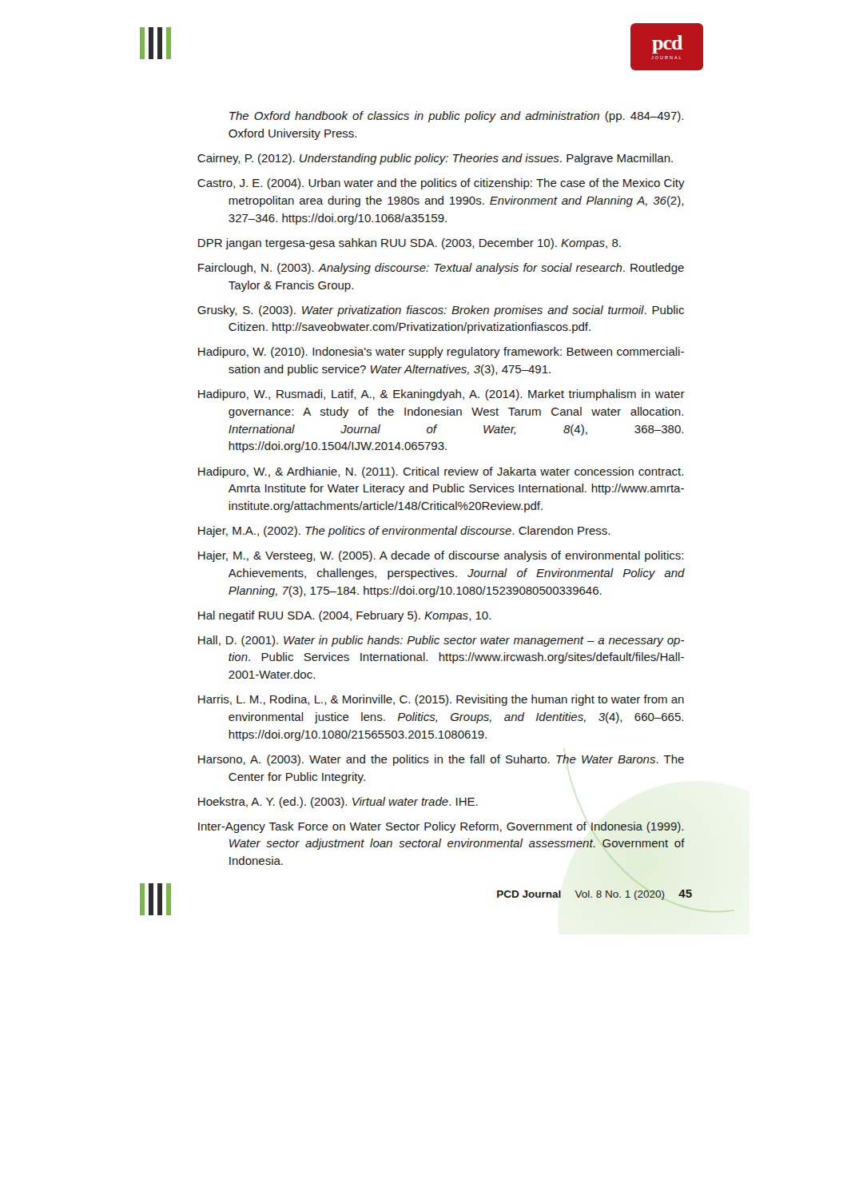pcd
JOURNAL
The Oxford handbook of classics in public policy and administration (pp. 484–497). Oxford University Press.
Cairney, P. (2012). Understanding public policy: Theories and issues. Palgrave Macmillan.
Castro, J. E. (2004). Urban water and the politics of citizenship: The case of the Mexico City metropolitan area during the 1980s and 1990s. Environment and Planning A, 36(2), 327–346. https://doi.org/10.1068/a35159.
DPR jangan tergesa-gesa sahkan RUU SDA. (2003, December 10). Kompas, 8.
Fairclough, N. (2003). Analysing discourse: Textual analysis for social research. Routledge Taylor & Francis Group.
Grusky, S. (2003). Water privatization fiascos: Broken promises and social turmoil. Public Citizen. http://saveobwater.com/Privatization/privatizationfiascos.pdf.
Hadipuro, W. (2010). Indonesia's water supply regulatory framework: Between commercialisation and public service? Water Alternatives, 3(3), 475–491.
Hadipuro, W., Rusmadi, Latif, A., & Ekaningdyah, A. (2014). Market triumphalism in water governance: A study of the Indonesian West Tarum Canal water allocation. International Journal of Water, 8(4), 368–380. https://doi.org/10.1504/IJW.2014.065793.
Hadipuro, W., & Ardhianie, N. (2011). Critical review of Jakarta water concession contract. Amrta Institute for Water Literacy and Public Services International. http://www.amrta-institute.org/attachments/article/148/Critical%20Review.pdf.
Hajer, M.A., (2002). The politics of environmental discourse. Clarendon Press.
Hajer, M., & Versteeg, W. (2005). A decade of discourse analysis of environmental politics: Achievements, challenges, perspectives. Journal of Environmental Policy and Planning, 7(3), 175–184. https://doi.org/10.1080/15239080500339646.
Hal negatif RUU SDA. (2004, February 5). Kompas, 10.
Hall, D. (2001). Water in public hands: Public sector water management – a necessary option. Public Services International. https://www.ircwash.org/sites/default/files/Hall-2001-Water.doc.
Harris, L. M., Rodina, L., & Morinville, C. (2015). Revisiting the human right to water from an environmental justice lens. Politics, Groups, and Identities, 3(4), 660–665. https://doi.org/10.1080/21565503.2015.1080619.
Harsono, A. (2003). Water and the politics in the fall of Suharto. The Water Barons. The Center for Public Integrity.
Hoekstra, A. Y. (ed.). (2003). Virtual water trade. IHE.
Inter-Agency Task Force on Water Sector Policy Reform, Government of Indonesia (1999). Water sector adjustment loan sectoral environmental assessment. Government of Indonesia.
PCD Journal Vol. 8 No. 1 (2020) 45